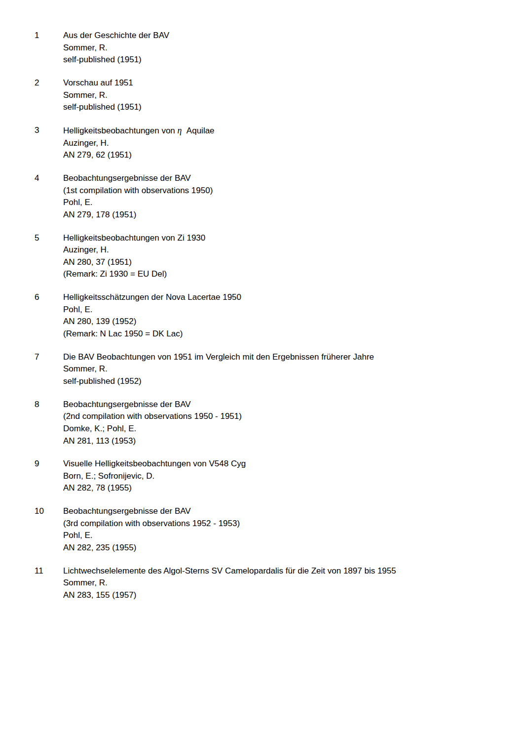1 Aus der Geschichte der BAV Sommer, R. self-published (1951)
2 Vorschau auf 1951 Sommer, R. self-published (1951)
3 Helligkeitsbeobachtungen von η Aquilae Auzinger, H. AN 279, 62 (1951)
4 Beobachtungsergebnisse der BAV (1st compilation with observations 1950) Pohl, E. AN 279, 178 (1951)
5 Helligkeitsbeobachtungen von Zi 1930 Auzinger, H. AN 280, 37 (1951) (Remark: Zi 1930 = EU Del)
6 Helligkeitsschätzungen der Nova Lacertae 1950 Pohl, E. AN 280, 139 (1952) (Remark: N Lac 1950 = DK Lac)
7 Die BAV Beobachtungen von 1951 im Vergleich mit den Ergebnissen früherer Jahre Sommer, R. self-published (1952)
8 Beobachtungsergebnisse der BAV (2nd compilation with observations 1950 - 1951) Domke, K.; Pohl, E. AN 281, 113 (1953)
9 Visuelle Helligkeitsbeobachtungen von V548 Cyg Born, E.; Sofronijevic, D. AN 282, 78 (1955)
10 Beobachtungsergebnisse der BAV (3rd compilation with observations 1952 - 1953) Pohl, E. AN 282, 235 (1955)
11 Lichtwechselelemente des Algol-Sterns SV Camelopardalis für die Zeit von 1897 bis 1955 Sommer, R. AN 283, 155 (1957)